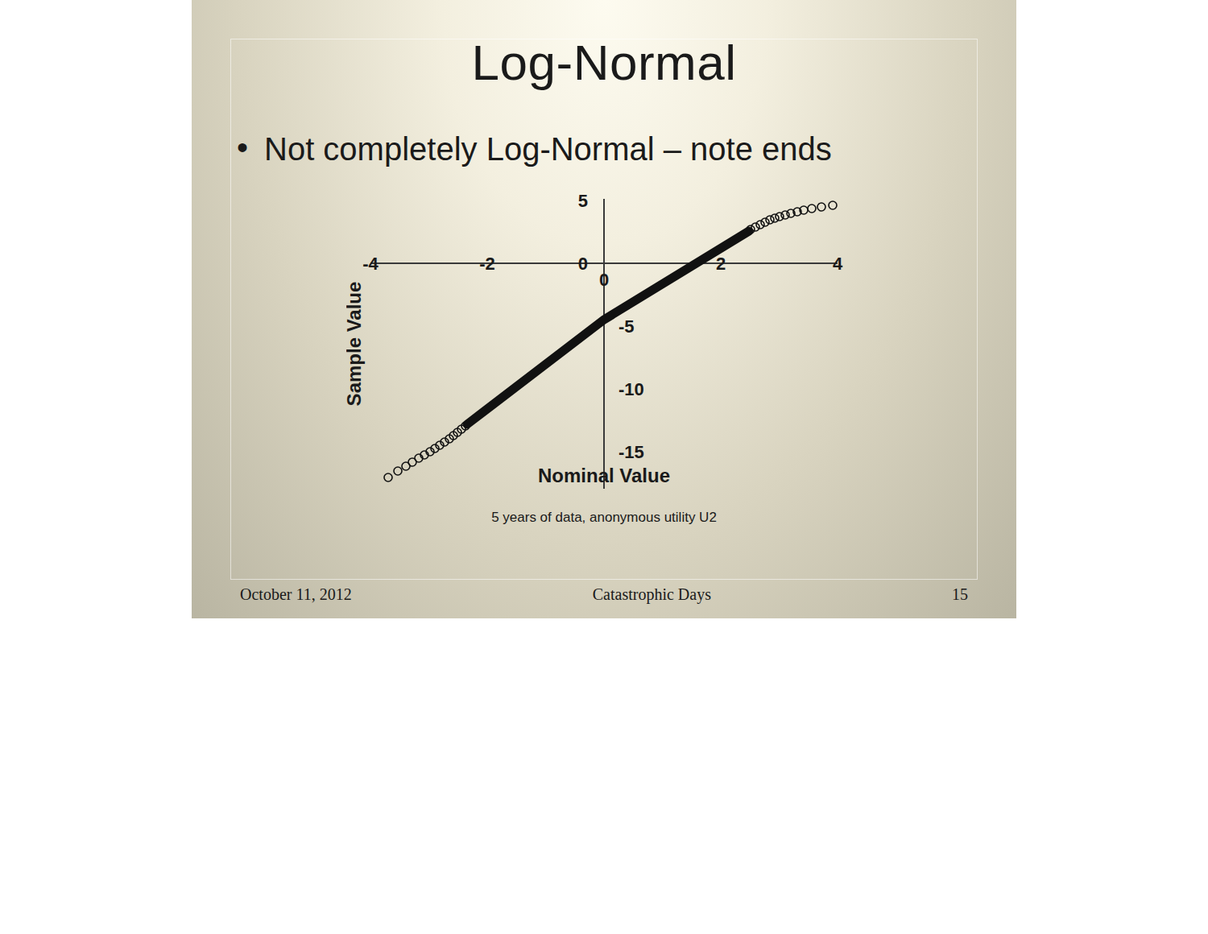Log-Normal
Not completely Log-Normal – note ends
5 0 -5 -10 -15 -4 -2 0 2 4 Sample Value Nominal Value
5 years of data, anonymous utility U2
October 11, 2012 Catastrophic Days 15